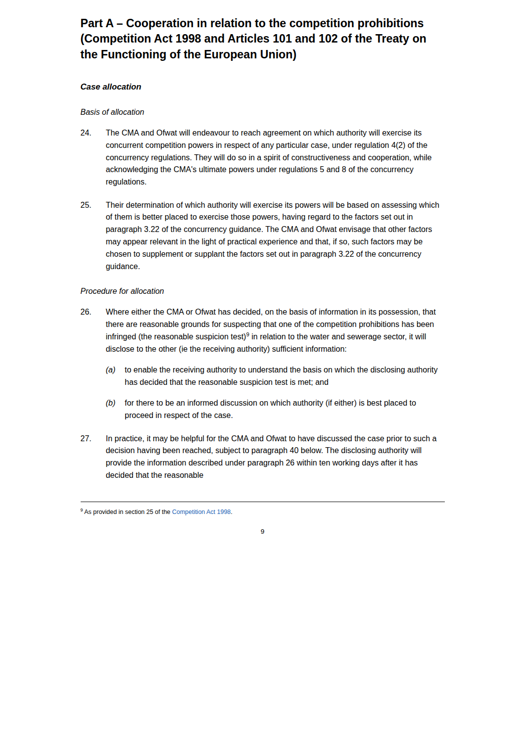Part A – Cooperation in relation to the competition prohibitions (Competition Act 1998 and Articles 101 and 102 of the Treaty on the Functioning of the European Union)
Case allocation
Basis of allocation
24. The CMA and Ofwat will endeavour to reach agreement on which authority will exercise its concurrent competition powers in respect of any particular case, under regulation 4(2) of the concurrency regulations. They will do so in a spirit of constructiveness and cooperation, while acknowledging the CMA's ultimate powers under regulations 5 and 8 of the concurrency regulations.
25. Their determination of which authority will exercise its powers will be based on assessing which of them is better placed to exercise those powers, having regard to the factors set out in paragraph 3.22 of the concurrency guidance. The CMA and Ofwat envisage that other factors may appear relevant in the light of practical experience and that, if so, such factors may be chosen to supplement or supplant the factors set out in paragraph 3.22 of the concurrency guidance.
Procedure for allocation
26. Where either the CMA or Ofwat has decided, on the basis of information in its possession, that there are reasonable grounds for suspecting that one of the competition prohibitions has been infringed (the reasonable suspicion test)9 in relation to the water and sewerage sector, it will disclose to the other (ie the receiving authority) sufficient information:
(a) to enable the receiving authority to understand the basis on which the disclosing authority has decided that the reasonable suspicion test is met; and
(b) for there to be an informed discussion on which authority (if either) is best placed to proceed in respect of the case.
27. In practice, it may be helpful for the CMA and Ofwat to have discussed the case prior to such a decision having been reached, subject to paragraph 40 below. The disclosing authority will provide the information described under paragraph 26 within ten working days after it has decided that the reasonable
9 As provided in section 25 of the Competition Act 1998.
9